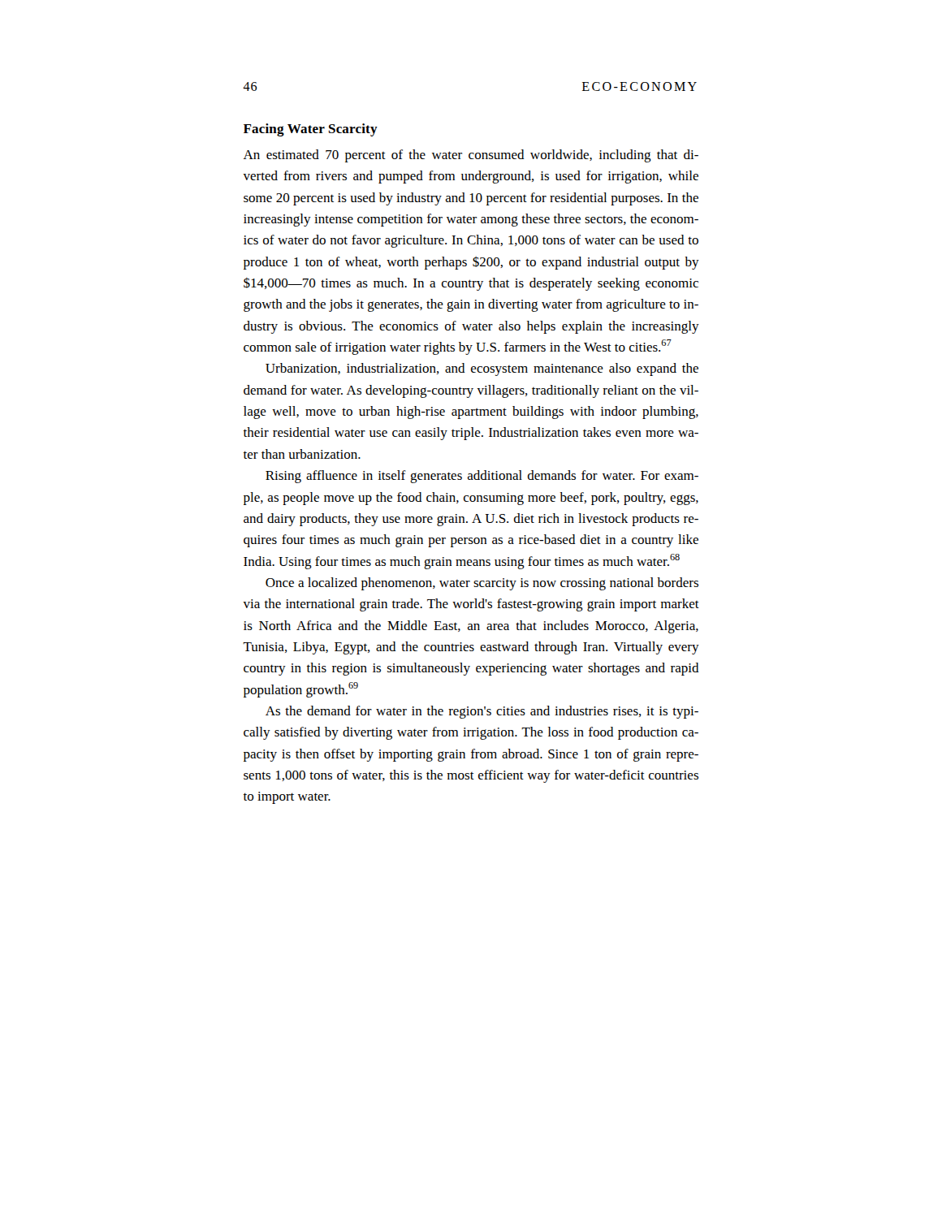46 ECO-ECONOMY
Facing Water Scarcity
An estimated 70 percent of the water consumed worldwide, including that diverted from rivers and pumped from underground, is used for irrigation, while some 20 percent is used by industry and 10 percent for residential purposes. In the increasingly intense competition for water among these three sectors, the economics of water do not favor agriculture. In China, 1,000 tons of water can be used to produce 1 ton of wheat, worth perhaps $200, or to expand industrial output by $14,000—70 times as much. In a country that is desperately seeking economic growth and the jobs it generates, the gain in diverting water from agriculture to industry is obvious. The economics of water also helps explain the increasingly common sale of irrigation water rights by U.S. farmers in the West to cities.67
Urbanization, industrialization, and ecosystem maintenance also expand the demand for water. As developing-country villagers, traditionally reliant on the village well, move to urban high-rise apartment buildings with indoor plumbing, their residential water use can easily triple. Industrialization takes even more water than urbanization.
Rising affluence in itself generates additional demands for water. For example, as people move up the food chain, consuming more beef, pork, poultry, eggs, and dairy products, they use more grain. A U.S. diet rich in livestock products requires four times as much grain per person as a rice-based diet in a country like India. Using four times as much grain means using four times as much water.68
Once a localized phenomenon, water scarcity is now crossing national borders via the international grain trade. The world's fastest-growing grain import market is North Africa and the Middle East, an area that includes Morocco, Algeria, Tunisia, Libya, Egypt, and the countries eastward through Iran. Virtually every country in this region is simultaneously experiencing water shortages and rapid population growth.69
As the demand for water in the region's cities and industries rises, it is typically satisfied by diverting water from irrigation. The loss in food production capacity is then offset by importing grain from abroad. Since 1 ton of grain represents 1,000 tons of water, this is the most efficient way for water-deficit countries to import water.